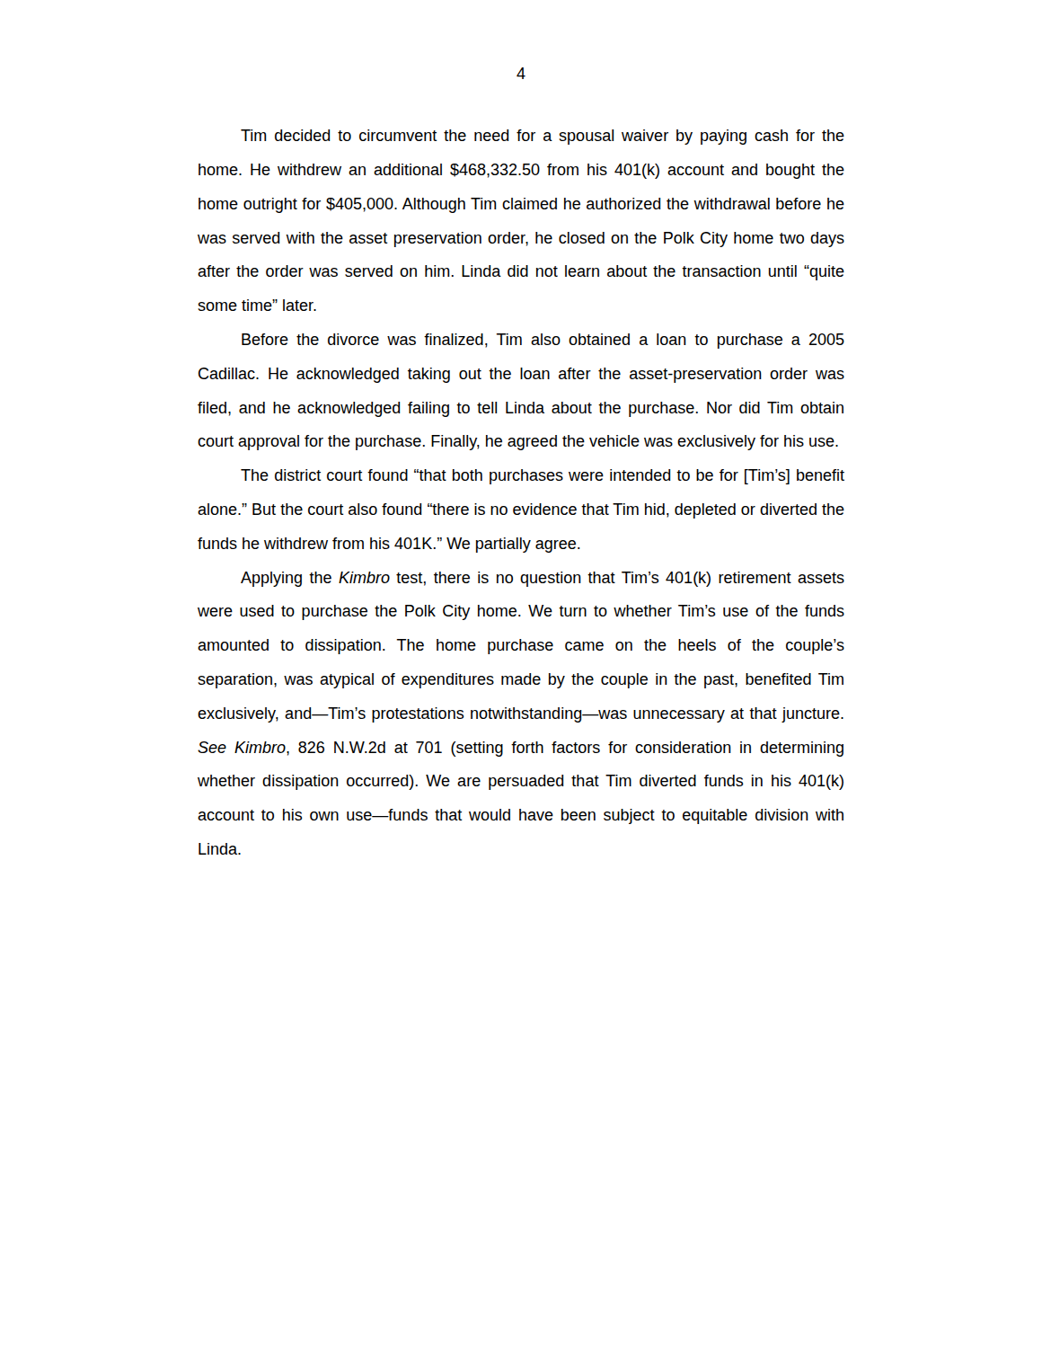4
Tim decided to circumvent the need for a spousal waiver by paying cash for the home. He withdrew an additional $468,332.50 from his 401(k) account and bought the home outright for $405,000. Although Tim claimed he authorized the withdrawal before he was served with the asset preservation order, he closed on the Polk City home two days after the order was served on him. Linda did not learn about the transaction until “quite some time” later.
Before the divorce was finalized, Tim also obtained a loan to purchase a 2005 Cadillac. He acknowledged taking out the loan after the asset-preservation order was filed, and he acknowledged failing to tell Linda about the purchase. Nor did Tim obtain court approval for the purchase. Finally, he agreed the vehicle was exclusively for his use.
The district court found “that both purchases were intended to be for [Tim’s] benefit alone.” But the court also found “there is no evidence that Tim hid, depleted or diverted the funds he withdrew from his 401K.” We partially agree.
Applying the Kimbro test, there is no question that Tim’s 401(k) retirement assets were used to purchase the Polk City home. We turn to whether Tim’s use of the funds amounted to dissipation. The home purchase came on the heels of the couple’s separation, was atypical of expenditures made by the couple in the past, benefited Tim exclusively, and—Tim’s protestations notwithstanding—was unnecessary at that juncture. See Kimbro, 826 N.W.2d at 701 (setting forth factors for consideration in determining whether dissipation occurred). We are persuaded that Tim diverted funds in his 401(k) account to his own use—funds that would have been subject to equitable division with Linda.